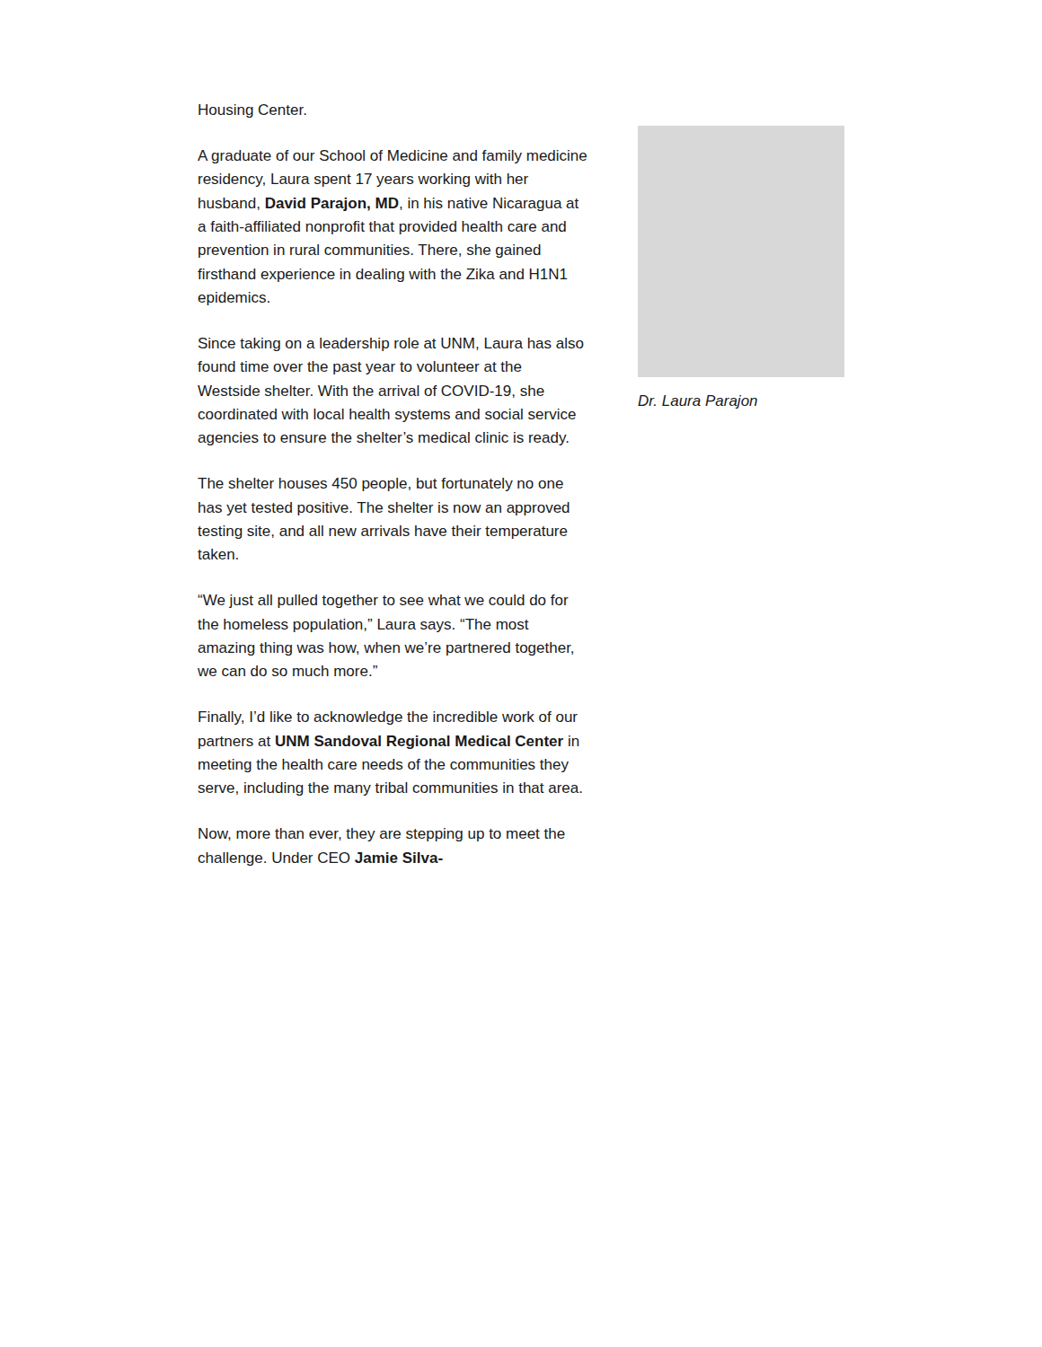Housing Center.
A graduate of our School of Medicine and family medicine residency, Laura spent 17 years working with her husband, David Parajon, MD, in his native Nicaragua at a faith-affiliated nonprofit that provided health care and prevention in rural communities. There, she gained firsthand experience in dealing with the Zika and H1N1 epidemics.
Since taking on a leadership role at UNM, Laura has also found time over the past year to volunteer at the Westside shelter. With the arrival of COVID-19, she coordinated with local health systems and social service agencies to ensure the shelter’s medical clinic is ready.
The shelter houses 450 people, but fortunately no one has yet tested positive. The shelter is now an approved testing site, and all new arrivals have their temperature taken.
“We just all pulled together to see what we could do for the homeless population,” Laura says. “The most amazing thing was how, when we’re partnered together, we can do so much more.”
Finally, I’d like to acknowledge the incredible work of our partners at UNM Sandoval Regional Medical Center in meeting the health care needs of the communities they serve, including the many tribal communities in that area.
Now, more than ever, they are stepping up to meet the challenge. Under CEO Jamie Silva-
Dr. Laura Parajon